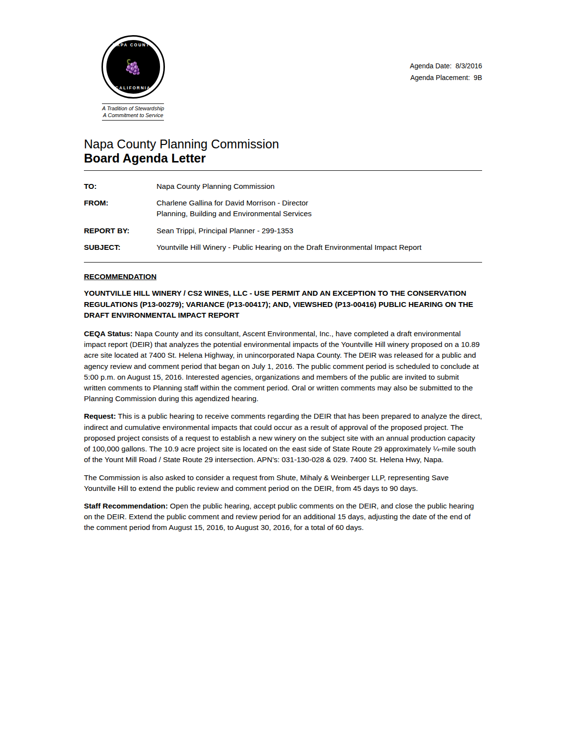NAPA COUNTY
🍇
CALIFORNIA
A Tradition of Stewardship
A Commitment to Service
Agenda Date: 8/3/2016
Agenda Placement: 9B
Napa County Planning Commission Board Agenda Letter
| TO: | Napa County Planning Commission |
| FROM: | Charlene Gallina for David Morrison - Director Planning, Building and Environmental Services |
| REPORT BY: | Sean Trippi, Principal Planner - 299-1353 |
| SUBJECT: | Yountville Hill Winery - Public Hearing on the Draft Environmental Impact Report |
RECOMMENDATION
YOUNTVILLE HILL WINERY / CS2 WINES, LLC - USE PERMIT AND AN EXCEPTION TO THE CONSERVATION REGULATIONS (P13-00279); VARIANCE (P13-00417); AND, VIEWSHED (P13-00416) PUBLIC HEARING ON THE DRAFT ENVIRONMENTAL IMPACT REPORT
CEQA Status: Napa County and its consultant, Ascent Environmental, Inc., have completed a draft environmental impact report (DEIR) that analyzes the potential environmental impacts of the Yountville Hill winery proposed on a 10.89 acre site located at 7400 St. Helena Highway, in unincorporated Napa County. The DEIR was released for a public and agency review and comment period that began on July 1, 2016. The public comment period is scheduled to conclude at 5:00 p.m. on August 15, 2016. Interested agencies, organizations and members of the public are invited to submit written comments to Planning staff within the comment period. Oral or written comments may also be submitted to the Planning Commission during this agendized hearing.
Request: This is a public hearing to receive comments regarding the DEIR that has been prepared to analyze the direct, indirect and cumulative environmental impacts that could occur as a result of approval of the proposed project. The proposed project consists of a request to establish a new winery on the subject site with an annual production capacity of 100,000 gallons. The 10.9 acre project site is located on the east side of State Route 29 approximately ¼-mile south of the Yount Mill Road / State Route 29 intersection. APN’s: 031-130-028 & 029. 7400 St. Helena Hwy, Napa.
The Commission is also asked to consider a request from Shute, Mihaly & Weinberger LLP, representing Save Yountville Hill to extend the public review and comment period on the DEIR, from 45 days to 90 days.
Staff Recommendation: Open the public hearing, accept public comments on the DEIR, and close the public hearing on the DEIR. Extend the public comment and review period for an additional 15 days, adjusting the date of the end of the comment period from August 15, 2016, to August 30, 2016, for a total of 60 days.